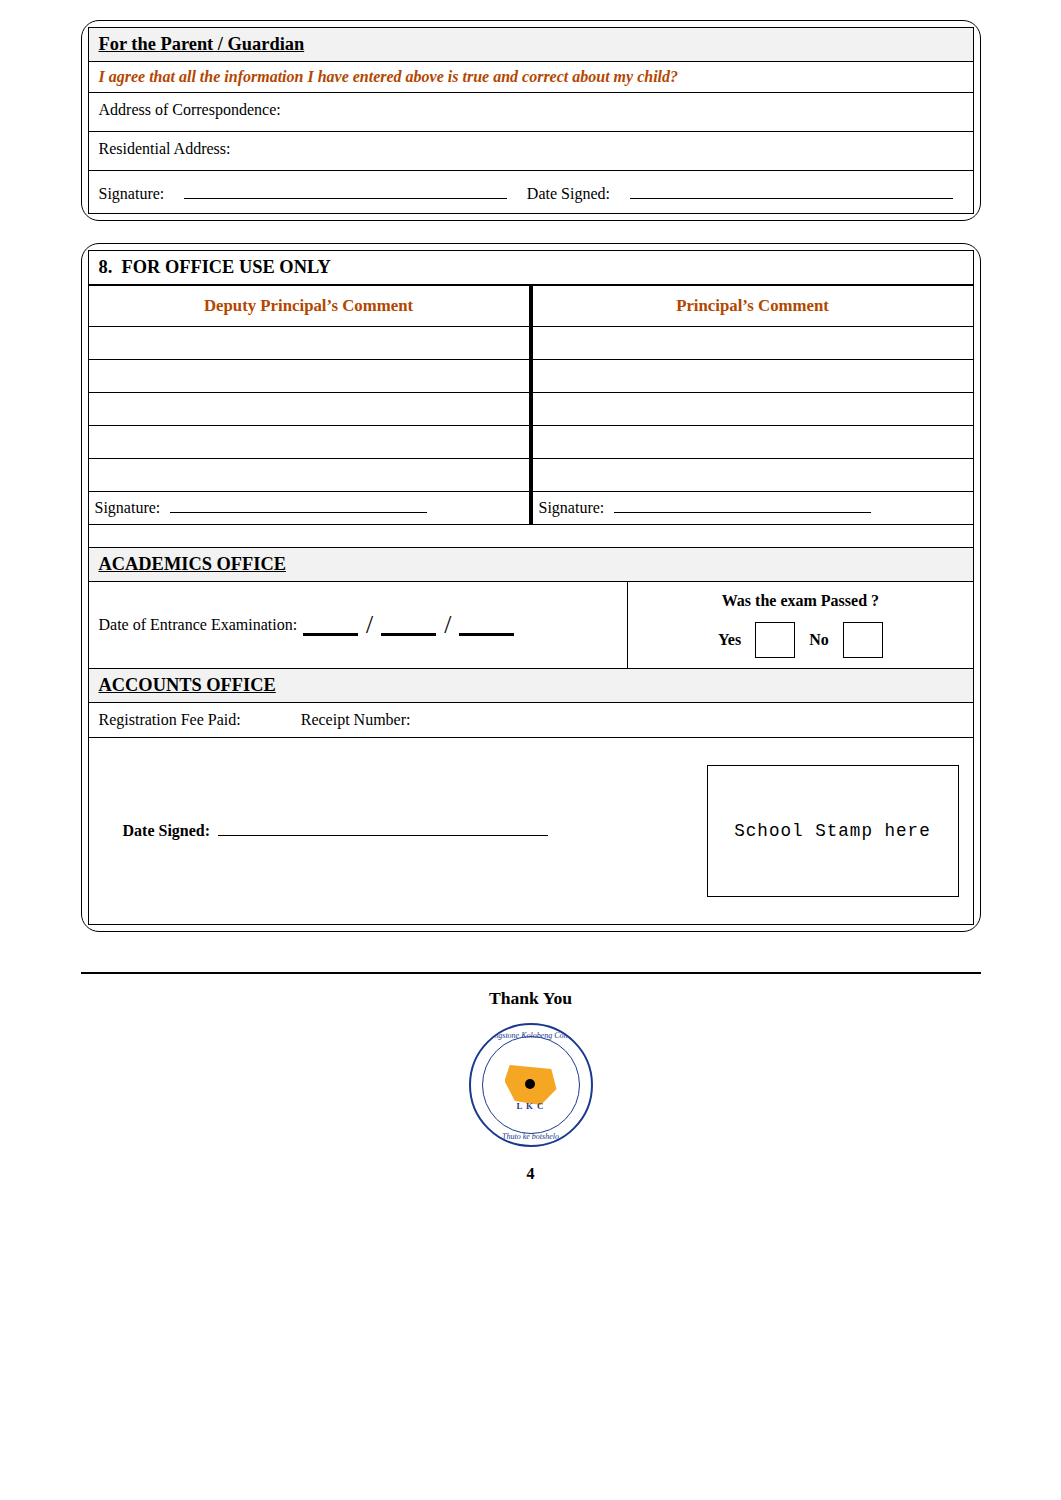For the Parent / Guardian
I agree that all the information I have entered above is true and correct about my child?
Address of Correspondence:
Residential Address:
Signature: Date Signed:
8. FOR OFFICE USE ONLY
| Deputy Principal’s Comment | Principal’s Comment |
| --- | --- |
| Signature: | Signature: |
ACADEMICS OFFICE
Date of Entrance Examination: / /
Was the exam Passed ?
Yes No
ACCOUNTS OFFICE
Registration Fee Paid: Receipt Number:
Date Signed:
School Stamp here
Thank You
Livingstone Kolobeng College
L K C
Thuto ke botshelo
4